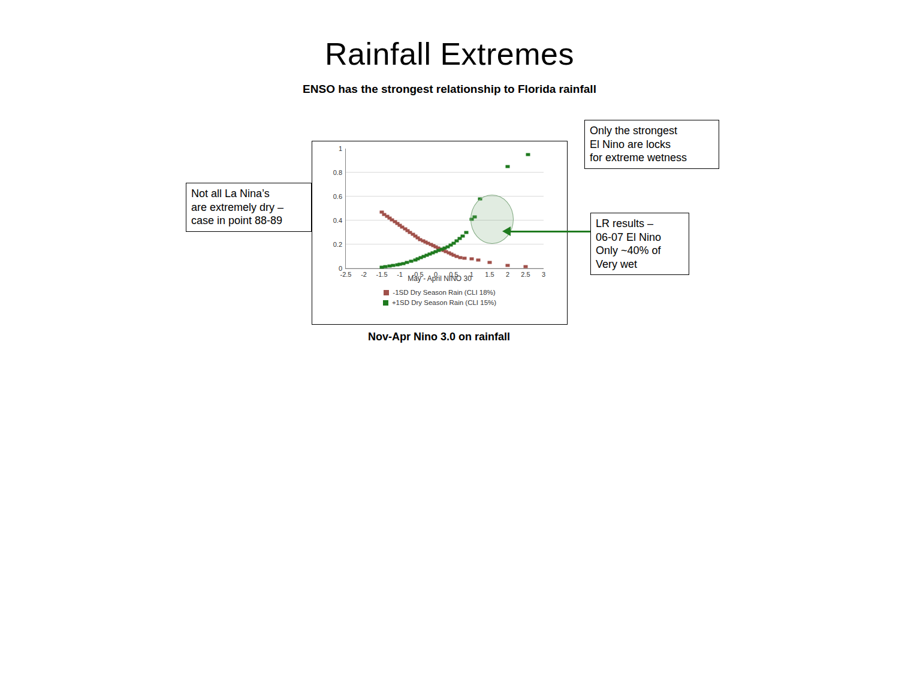Rainfall Extremes
ENSO has the strongest relationship to Florida rainfall
1 0.8 0.6 0.4 0.2 0 -2.5 -2 -1.5 -1 -0.5 0 0.5 1 1.5 2 2.5 3
May - April NINO 30
-1SD Dry Season Rain (CLI 18%)
+1SD Dry Season Rain (CLI 15%)
Nov-Apr Nino 3.0 on rainfall
Only the strongest
El Nino are locks
for extreme wetness
Not all La Nina’s
are extremely dry –
case in point 88-89
LR results –
06-07 El Nino
Only ~40% of
Very wet